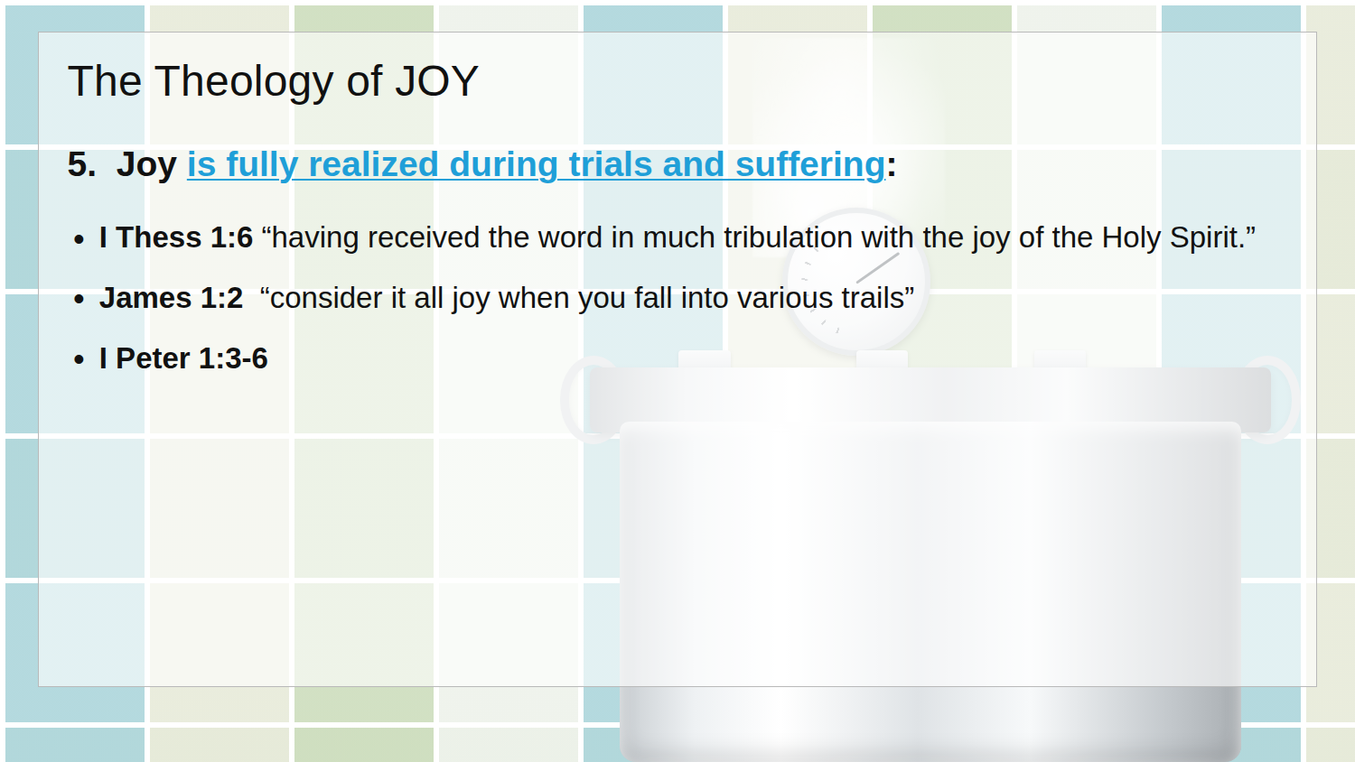The Theology of JOY
5. Joy is fully realized during trials and suffering:
I Thess 1:6 “having received the word in much tribulation with the joy of the Holy Spirit.”
James 1:2 “consider it all joy when you fall into various trails”
I Peter 1:3-6